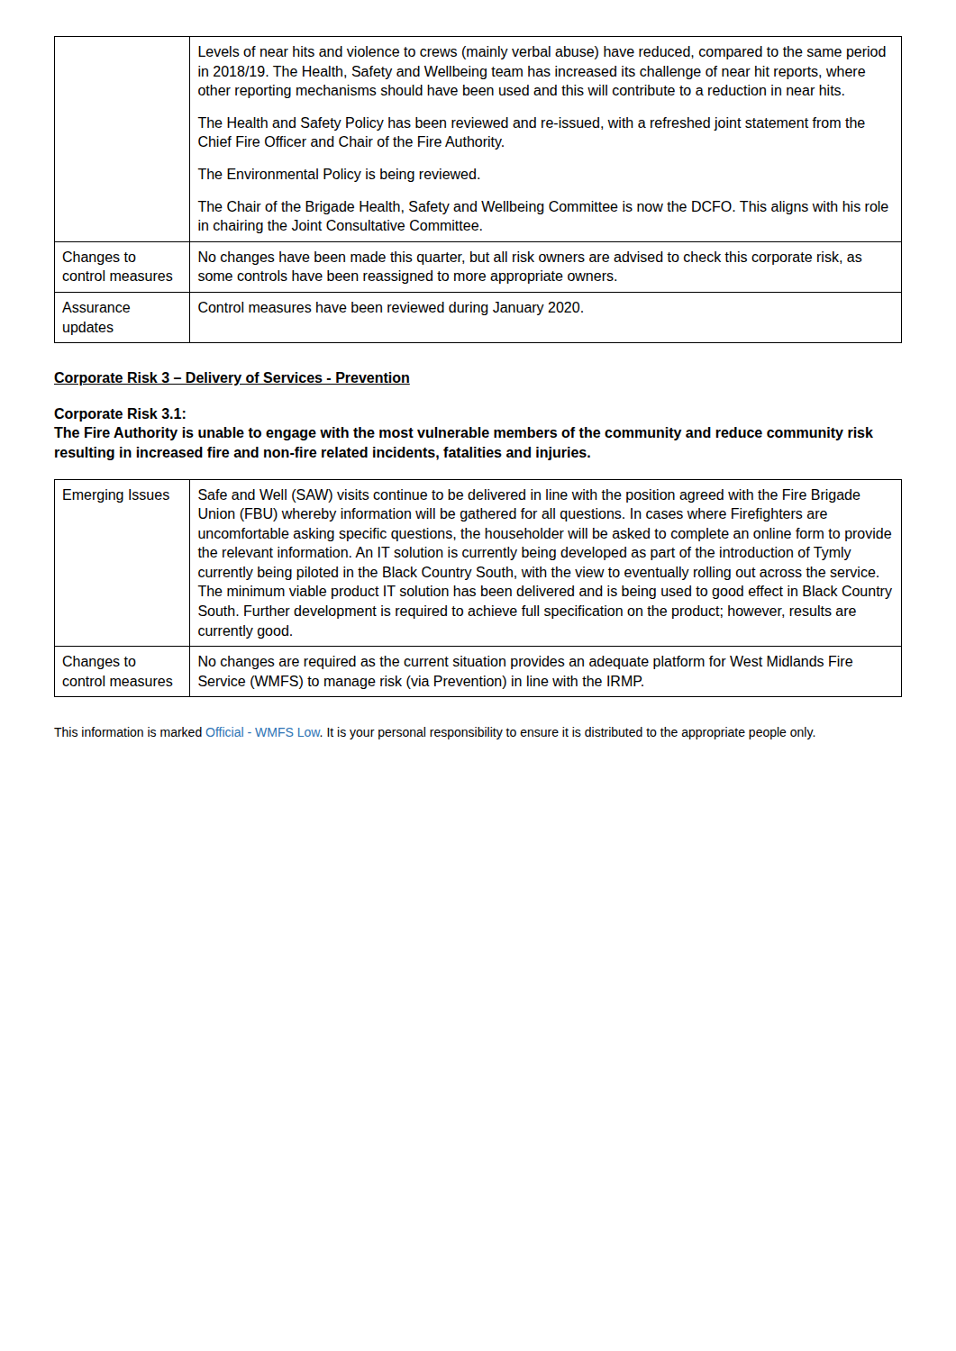| | Levels of near hits and violence to crews (mainly verbal abuse) have reduced, compared to the same period in 2018/19. The Health, Safety and Wellbeing team has increased its challenge of near hit reports, where other reporting mechanisms should have been used and this will contribute to a reduction in near hits. The Health and Safety Policy has been reviewed and re-issued, with a refreshed joint statement from the Chief Fire Officer and Chair of the Fire Authority. The Environmental Policy is being reviewed. The Chair of the Brigade Health, Safety and Wellbeing Committee is now the DCFO. This aligns with his role in chairing the Joint Consultative Committee. |
| Changes to control measures | No changes have been made this quarter, but all risk owners are advised to check this corporate risk, as some controls have been reassigned to more appropriate owners. |
| Assurance updates | Control measures have been reviewed during January 2020. |
Corporate Risk 3 – Delivery of Services - Prevention
Corporate Risk 3.1: The Fire Authority is unable to engage with the most vulnerable members of the community and reduce community risk resulting in increased fire and non-fire related incidents, fatalities and injuries.
| Emerging Issues | Safe and Well (SAW) visits continue to be delivered in line with the position agreed with the Fire Brigade Union (FBU) whereby information will be gathered for all questions. In cases where Firefighters are uncomfortable asking specific questions, the householder will be asked to complete an online form to provide the relevant information. An IT solution is currently being developed as part of the introduction of Tymly currently being piloted in the Black Country South, with the view to eventually rolling out across the service. The minimum viable product IT solution has been delivered and is being used to good effect in Black Country South. Further development is required to achieve full specification on the product; however, results are currently good. |
| Changes to control measures | No changes are required as the current situation provides an adequate platform for West Midlands Fire Service (WMFS) to manage risk (via Prevention) in line with the IRMP. |
This information is marked Official - WMFS Low. It is your personal responsibility to ensure it is distributed to the appropriate people only.